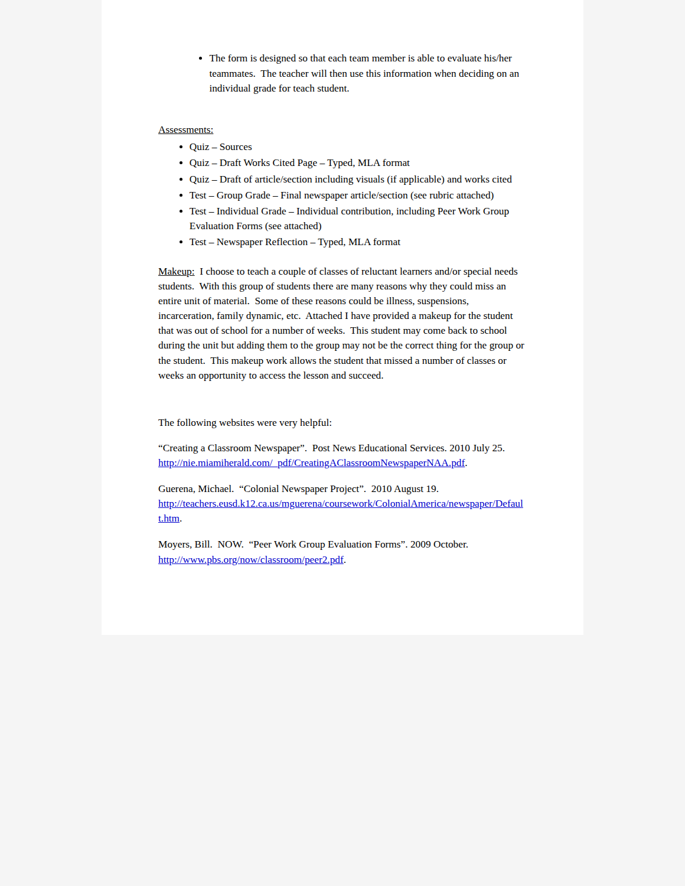The form is designed so that each team member is able to evaluate his/her teammates. The teacher will then use this information when deciding on an individual grade for teach student.
Assessments:
Quiz – Sources
Quiz – Draft Works Cited Page – Typed, MLA format
Quiz – Draft of article/section including visuals (if applicable) and works cited
Test – Group Grade – Final newspaper article/section (see rubric attached)
Test – Individual Grade – Individual contribution, including Peer Work Group Evaluation Forms (see attached)
Test – Newspaper Reflection – Typed, MLA format
Makeup: I choose to teach a couple of classes of reluctant learners and/or special needs students. With this group of students there are many reasons why they could miss an entire unit of material. Some of these reasons could be illness, suspensions, incarceration, family dynamic, etc. Attached I have provided a makeup for the student that was out of school for a number of weeks. This student may come back to school during the unit but adding them to the group may not be the correct thing for the group or the student. This makeup work allows the student that missed a number of classes or weeks an opportunity to access the lesson and succeed.
The following websites were very helpful:
“Creating a Classroom Newspaper”. Post News Educational Services. 2010 July 25.
http://nie.miamiherald.com/_pdf/CreatingAClassroomNewspaperNAA.pdf.
Guerena, Michael. “Colonial Newspaper Project”. 2010 August 19.
http://teachers.eusd.k12.ca.us/mguerena/coursework/ColonialAmerica/newspaper/Default.htm.
Moyers, Bill. NOW. “Peer Work Group Evaluation Forms”. 2009 October.
http://www.pbs.org/now/classroom/peer2.pdf.